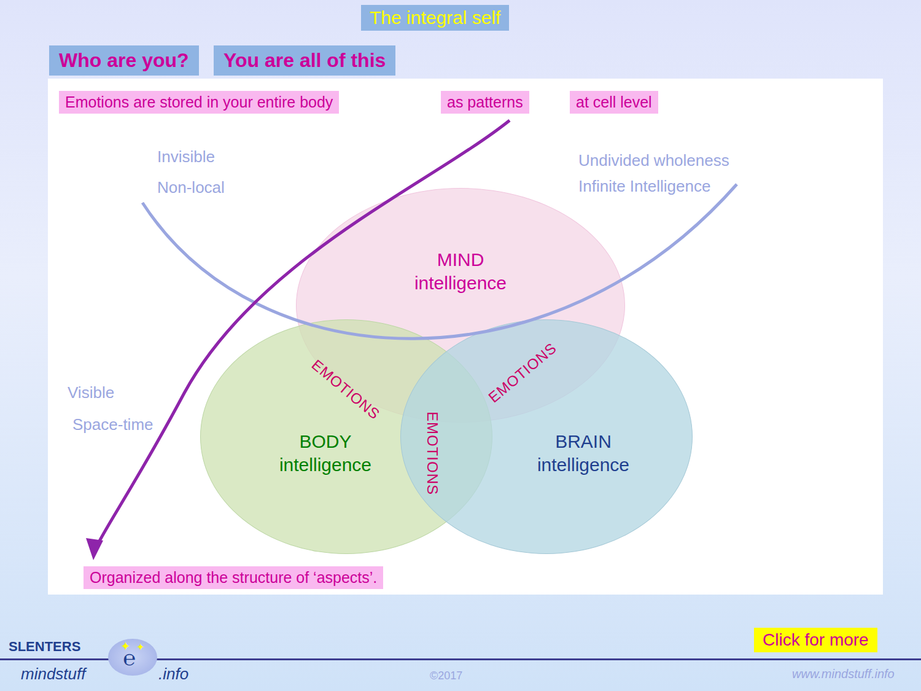The integral self
Who are you?
You are all of this
Emotions are stored in your entire body
as patterns
at cell level
Organized along the structure of ‘aspects’.
Invisible
Non-local
Visible
Space-time
Undivided wholeness
Infinite Intelligence
MIND
intelligence
BODY
intelligence
BRAIN
intelligence
EMOTIONS
EMOTIONS
EMOTIONS
SLENTERS
✦
✦
℮
mindstuff
.info
©2017
www.mindstuff.info
Click for more